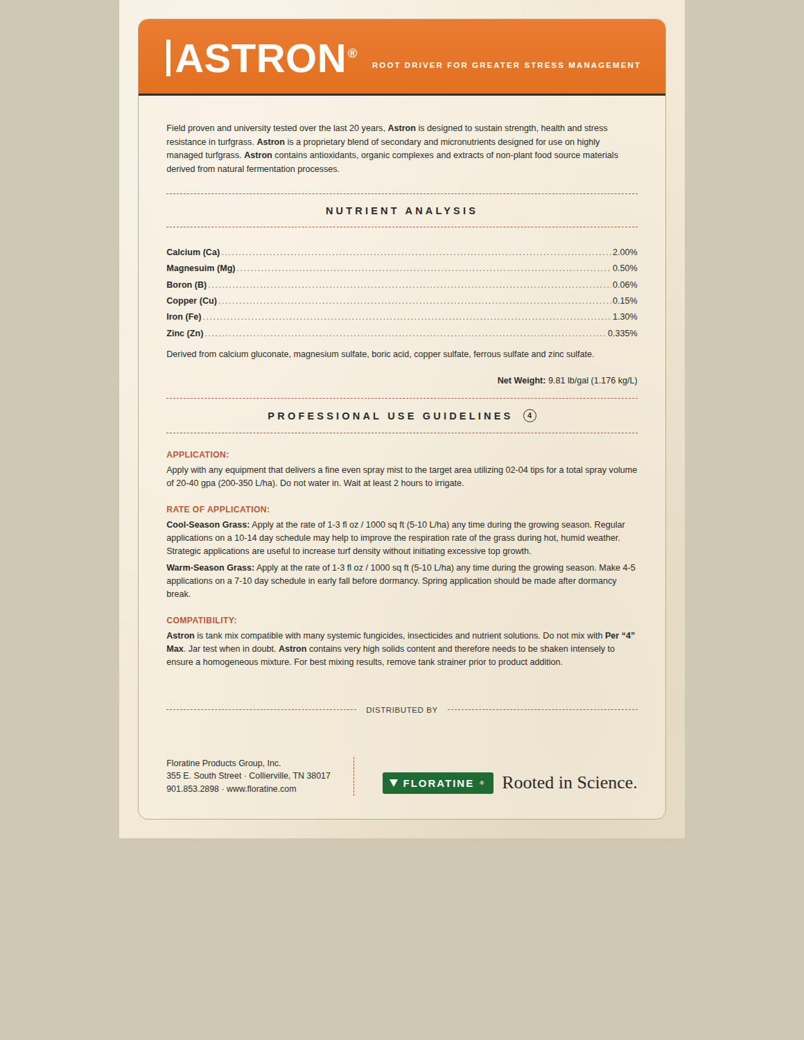ASTRON®
Root Driver for Greater Stress Management
Field proven and university tested over the last 20 years, Astron is designed to sustain strength, health and stress resistance in turfgrass. Astron is a proprietary blend of secondary and micronutrients designed for use on highly managed turfgrass. Astron contains antioxidants, organic complexes and extracts of non-plant food source materials derived from natural fermentation processes.
Nutrient Analysis
Calcium (Ca) .................................................................................................................................................. 2.00%
Magnesuim (Mg) .......................................................................................................................................... 0.50%
Boron (B) ........................................................................................................................................................ 0.06%
Copper (Cu) .................................................................................................................................................. 0.15%
Iron (Fe) ......................................................................................................................................................... 1.30%
Zinc (Zn) ....................................................................................................................................................... 0.335%
Derived from calcium gluconate, magnesium sulfate, boric acid, copper sulfate, ferrous sulfate and zinc sulfate.
Net Weight: 9.81 lb/gal (1.176 kg/L)
Professional Use Guidelines 4
Application:
Apply with any equipment that delivers a fine even spray mist to the target area utilizing 02-04 tips for a total spray volume of 20-40 gpa (200-350 L/ha). Do not water in. Wait at least 2 hours to irrigate.
Rate of Application:
Cool-Season Grass: Apply at the rate of 1-3 fl oz / 1000 sq ft (5-10 L/ha) any time during the growing season. Regular applications on a 10-14 day schedule may help to improve the respiration rate of the grass during hot, humid weather. Strategic applications are useful to increase turf density without initiating excessive top growth.
Warm-Season Grass: Apply at the rate of 1-3 fl oz / 1000 sq ft (5-10 L/ha) any time during the growing season. Make 4-5 applications on a 7-10 day schedule in early fall before dormancy. Spring application should be made after dormancy break.
Compatibility:
Astron is tank mix compatible with many systemic fungicides, insecticides and nutrient solutions. Do not mix with Per “4” Max. Jar test when in doubt. Astron contains very high solids content and therefore needs to be shaken intensely to ensure a homogeneous mixture. For best mixing results, remove tank strainer prior to product addition.
DISTRIBUTED BY
Floratine Products Group, Inc.
355 E. South Street · Collierville, TN 38017
901.853.2898 · www.floratine.com
FLORATINE® Rooted in Science.